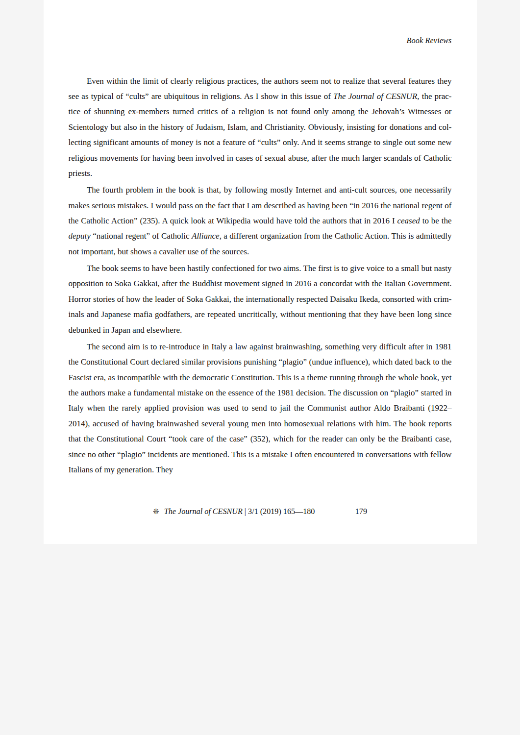Book Reviews
Even within the limit of clearly religious practices, the authors seem not to realize that several features they see as typical of “cults” are ubiquitous in religions. As I show in this issue of The Journal of CESNUR, the practice of shunning ex-members turned critics of a religion is not found only among the Jehovah’s Witnesses or Scientology but also in the history of Judaism, Islam, and Christianity. Obviously, insisting for donations and collecting significant amounts of money is not a feature of “cults” only. And it seems strange to single out some new religious movements for having been involved in cases of sexual abuse, after the much larger scandals of Catholic priests.
The fourth problem in the book is that, by following mostly Internet and anti-cult sources, one necessarily makes serious mistakes. I would pass on the fact that I am described as having been “in 2016 the national regent of the Catholic Action” (235). A quick look at Wikipedia would have told the authors that in 2016 I ceased to be the deputy “national regent” of Catholic Alliance, a different organization from the Catholic Action. This is admittedly not important, but shows a cavalier use of the sources.
The book seems to have been hastily confectioned for two aims. The first is to give voice to a small but nasty opposition to Soka Gakkai, after the Buddhist movement signed in 2016 a concordat with the Italian Government. Horror stories of how the leader of Soka Gakkai, the internationally respected Daisaku Ikeda, consorted with criminals and Japanese mafia godfathers, are repeated uncritically, without mentioning that they have been long since debunked in Japan and elsewhere.
The second aim is to re-introduce in Italy a law against brainwashing, something very difficult after in 1981 the Constitutional Court declared similar provisions punishing “plagio” (undue influence), which dated back to the Fascist era, as incompatible with the democratic Constitution. This is a theme running through the whole book, yet the authors make a fundamental mistake on the essence of the 1981 decision. The discussion on “plagio” started in Italy when the rarely applied provision was used to send to jail the Communist author Aldo Braibanti (1922–2014), accused of having brainwashed several young men into homosexual relations with him. The book reports that the Constitutional Court “took care of the case” (352), which for the reader can only be the Braibanti case, since no other “plagio” incidents are mentioned. This is a mistake I often encountered in conversations with fellow Italians of my generation. They
❊ The Journal of CESNUR | 3/1 (2019) 165—180 179